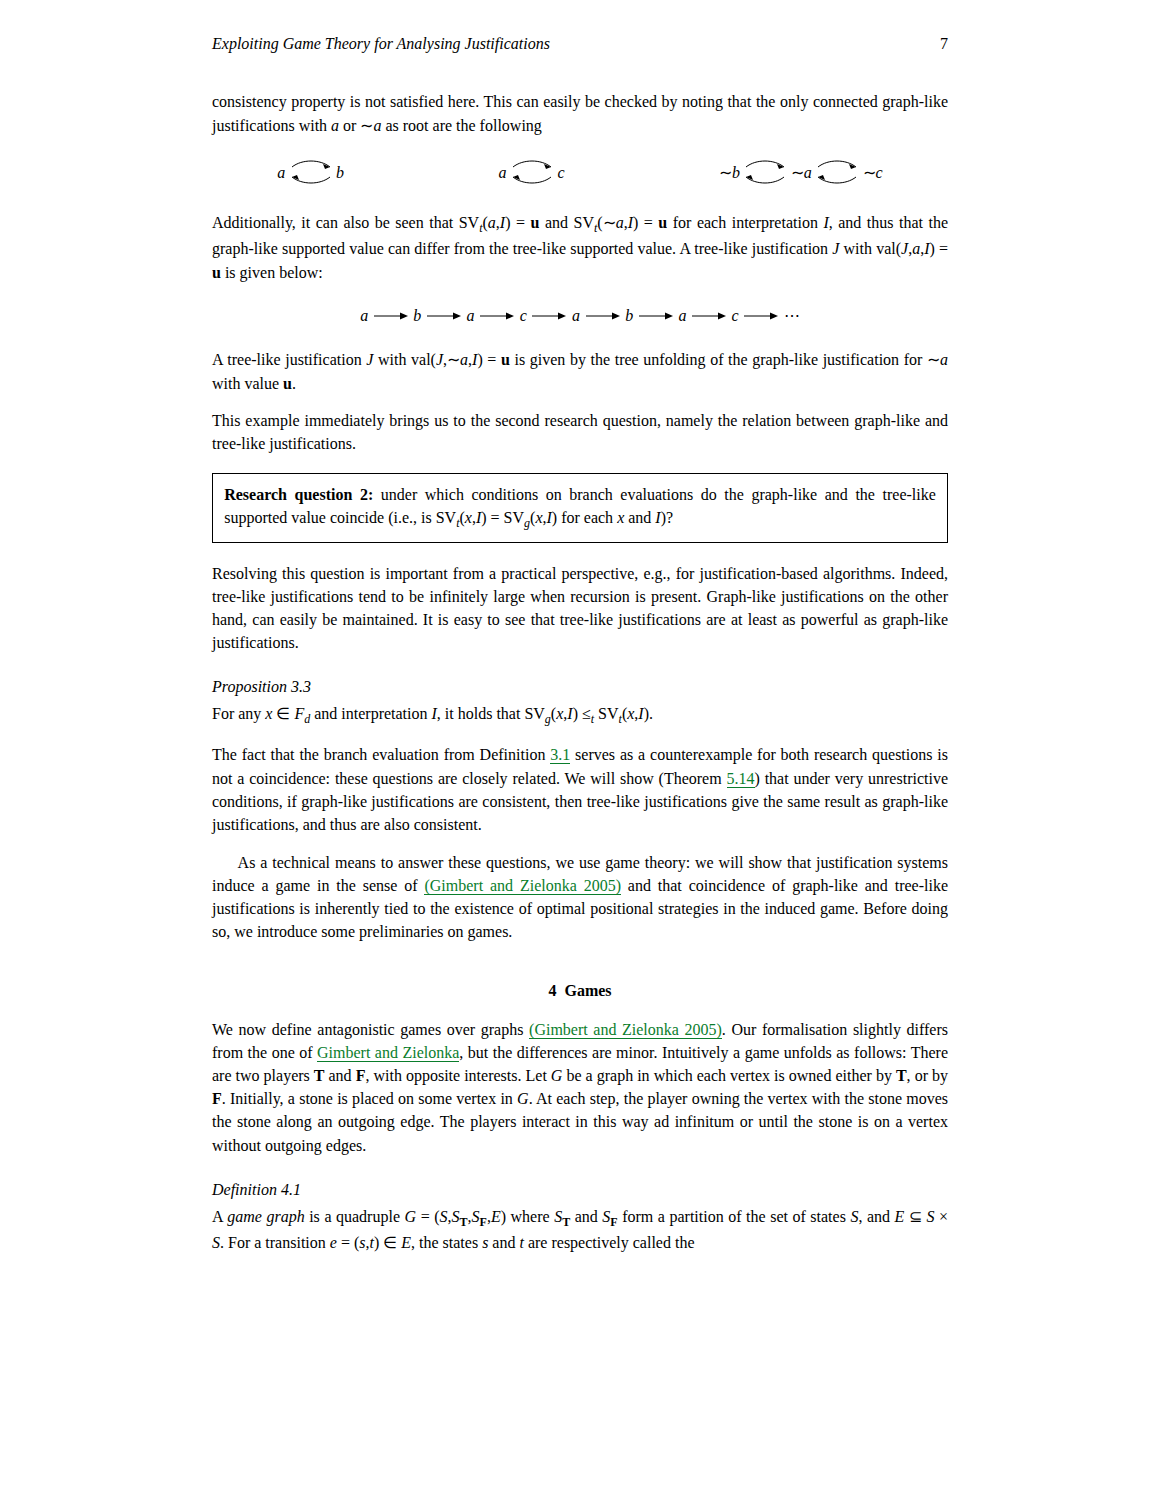Exploiting Game Theory for Analysing Justifications 7
consistency property is not satisfied here. This can easily be checked by noting that the only connected graph-like justifications with a or ∼a as root are the following
a b a c ∼b ∼a ∼c
Additionally, it can also be seen that SVt(a,I) = u and SVt(∼a,I) = u for each interpretation I, and thus that the graph-like supported value can differ from the tree-like supported value. A tree-like justification J with val(J,a,I) = u is given below:
a b a c a b a c ⋯
A tree-like justification J with val(J,∼a,I) = u is given by the tree unfolding of the graph-like justification for ∼a with value u.
This example immediately brings us to the second research question, namely the relation between graph-like and tree-like justifications.
Research question 2: under which conditions on branch evaluations do the graph-like and the tree-like supported value coincide (i.e., is SVt(x,I) = SVg(x,I) for each x and I)?
Resolving this question is important from a practical perspective, e.g., for justification-based algorithms. Indeed, tree-like justifications tend to be infinitely large when recursion is present. Graph-like justifications on the other hand, can easily be maintained. It is easy to see that tree-like justifications are at least as powerful as graph-like justifications.
Proposition 3.3
For any x ∈ Fd and interpretation I, it holds that SVg(x,I) ≤t SVt(x,I).
The fact that the branch evaluation from Definition 3.1 serves as a counterexample for both research questions is not a coincidence: these questions are closely related. We will show (Theorem 5.14) that under very unrestrictive conditions, if graph-like justifications are consistent, then tree-like justifications give the same result as graph-like justifications, and thus are also consistent.
As a technical means to answer these questions, we use game theory: we will show that justification systems induce a game in the sense of (Gimbert and Zielonka 2005) and that coincidence of graph-like and tree-like justifications is inherently tied to the existence of optimal positional strategies in the induced game. Before doing so, we introduce some preliminaries on games.
4 Games
We now define antagonistic games over graphs (Gimbert and Zielonka 2005). Our formalisation slightly differs from the one of Gimbert and Zielonka, but the differences are minor. Intuitively a game unfolds as follows: There are two players T and F, with opposite interests. Let G be a graph in which each vertex is owned either by T, or by F. Initially, a stone is placed on some vertex in G. At each step, the player owning the vertex with the stone moves the stone along an outgoing edge. The players interact in this way ad infinitum or until the stone is on a vertex without outgoing edges.
Definition 4.1
A game graph is a quadruple G = (S,ST,SF,E) where ST and SF form a partition of the set of states S, and E ⊆ S × S. For a transition e = (s,t) ∈ E, the states s and t are respectively called the